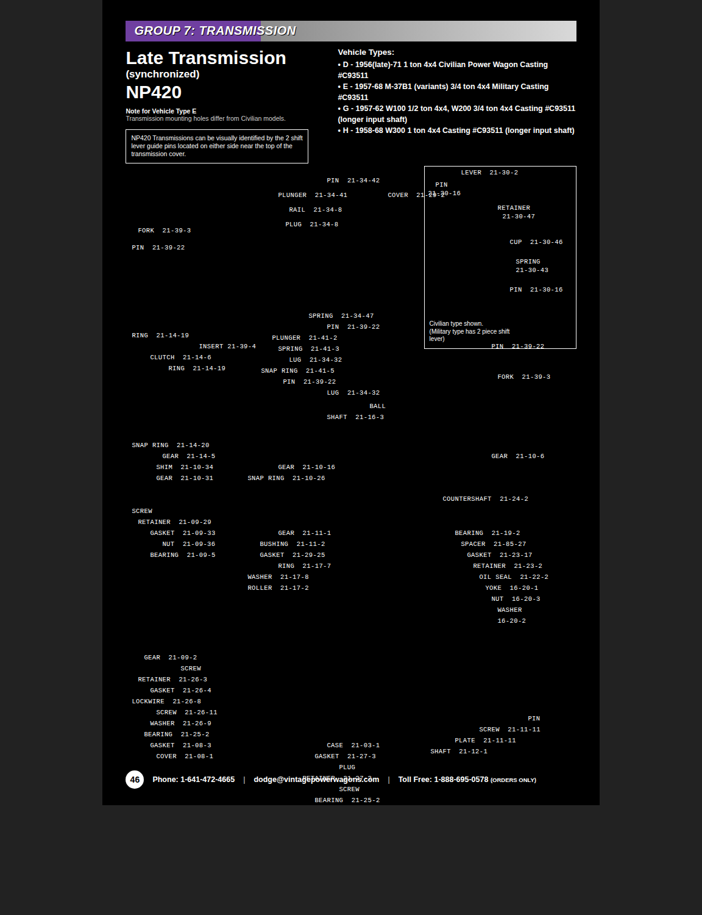Group 7: Transmission
Late Transmission
(synchronized)
NP420
Note for Vehicle Type E
Transmission mounting holes differ from Civilian models.
NP420 Transmissions can be visually identified by the 2 shift lever guide pins located on either side near the top of the transmission cover.
Vehicle Types:
D - 1956(late)-71 1 ton 4x4 Civilian Power Wagon Casting #C93511
E - 1957-68 M-37B1 (variants) 3/4 ton 4x4 Military Casting #C93511
G - 1957-62 W100 1/2 ton 4x4, W200 3/4 ton 4x4 Casting #C93511 (longer input shaft)
H - 1958-68 W300 1 ton 4x4 Casting #C93511 (longer input shaft)
LEVER 21-30-2 PIN 21-30-16 RETAINER 21-30-47 CUP 21-30-46 SPRING 21-30-43 PIN 21-30-16
Civilian type shown.
(Military type has 2 piece shift lever)
PIN 21-34-42 PLUNGER 21-34-41 COVER 21-29-2 RAIL 21-34-8 PLUG 21-34-8 FORK 21-39-3 PIN 21-39-22 SPRING 21-34-47 PIN 21-39-22 PLUNGER 21-41-2 SPRING 21-41-3 LUG 21-34-32 SNAP RING 21-41-5 PIN 21-39-22 LUG 21-34-32 PIN 21-39-22 FORK 21-39-3 RING 21-14-19 INSERT 21-39-4 CLUTCH 21-14-6 RING 21-14-19 BALL SHAFT 21-16-3 SNAP RING 21-14-20 GEAR 21-14-5 SHIM 21-10-34 GEAR 21-10-31 GEAR 21-10-16 SNAP RING 21-10-26 GEAR 21-10-6 COUNTERSHAFT 21-24-2 SCREW RETAINER 21-09-29 GASKET 21-09-33 NUT 21-09-36 BEARING 21-09-5 GEAR 21-11-1 BUSHING 21-11-2 GASKET 21-29-25 RING 21-17-7 WASHER 21-17-8 ROLLER 21-17-2 BEARING 21-19-2 SPACER 21-85-27 GASKET 21-23-17 RETAINER 21-23-2 OIL SEAL 21-22-2 YOKE 16-20-1 NUT 16-20-3 WASHER 16-20-2 GEAR 21-09-2 SCREW RETAINER 21-26-3 GASKET 21-26-4 LOCKWIRE 21-26-8 SCREW 21-26-11 WASHER 21-26-9 BEARING 21-25-2 GASKET 21-08-3 COVER 21-08-1 CASE 21-03-1 GASKET 21-27-3 PLUG RETAINER 21-27-2 SCREW BEARING 21-25-2 PIN SCREW 21-11-11 PLATE 21-11-11 SHAFT 21-12-1
46
Phone: 1-641-472-4665 | dodge@vintagepowerwagons.com | Toll Free: 1-888-695-0578 (ORDERS ONLY)